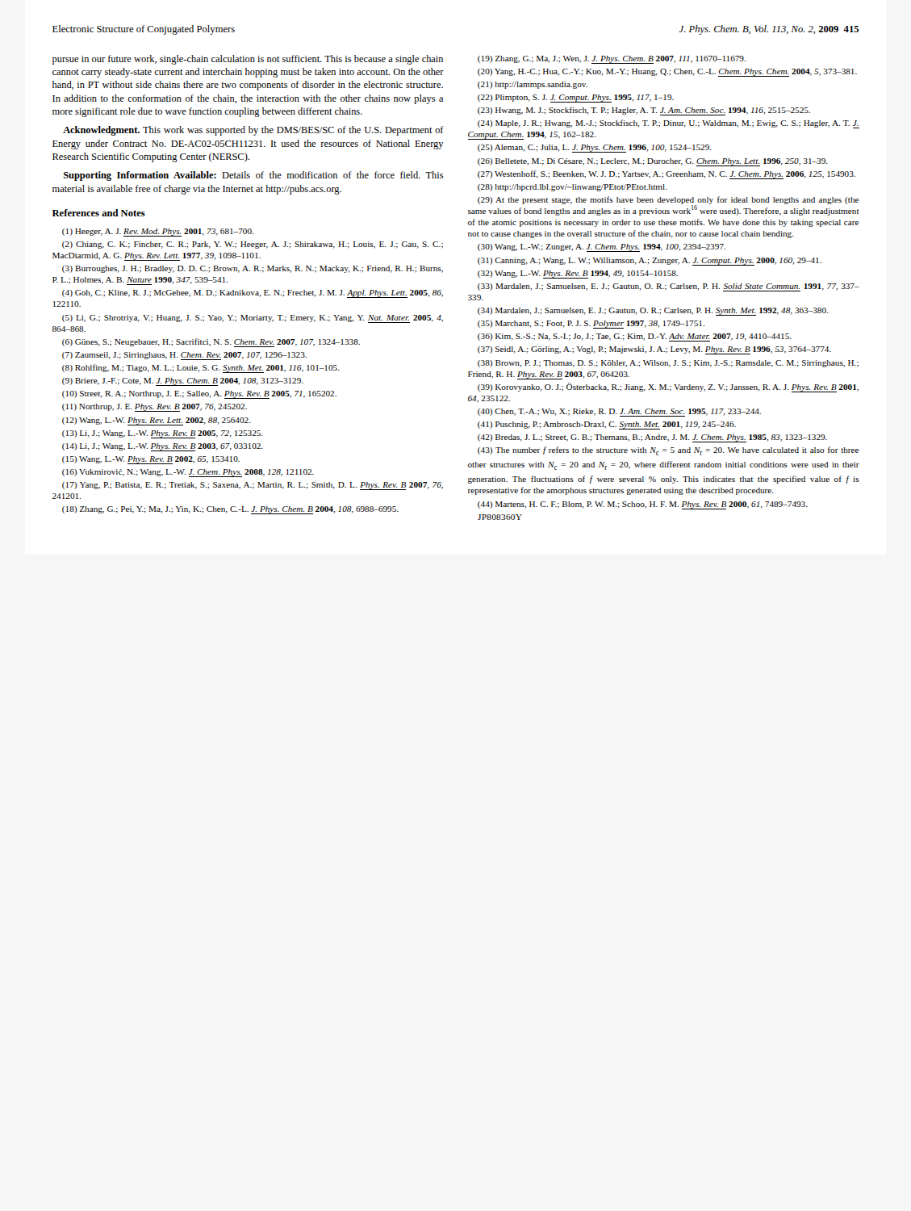Electronic Structure of Conjugated Polymers
J. Phys. Chem. B, Vol. 113, No. 2, 2009 415
pursue in our future work, single-chain calculation is not sufficient. This is because a single chain cannot carry steady-state current and interchain hopping must be taken into account. On the other hand, in PT without side chains there are two components of disorder in the electronic structure. In addition to the conformation of the chain, the interaction with the other chains now plays a more significant role due to wave function coupling between different chains.
Acknowledgment. This work was supported by the DMS/BES/SC of the U.S. Department of Energy under Contract No. DE-AC02-05CH11231. It used the resources of National Energy Research Scientific Computing Center (NERSC).
Supporting Information Available: Details of the modification of the force field. This material is available free of charge via the Internet at http://pubs.acs.org.
References and Notes
(1) Heeger, A. J. Rev. Mod. Phys. 2001, 73, 681–700.
(2) Chiang, C. K.; Fincher, C. R.; Park, Y. W.; Heeger, A. J.; Shirakawa, H.; Louis, E. J.; Gau, S. C.; MacDiarmid, A. G. Phys. Rev. Lett. 1977, 39, 1098–1101.
(3) Burroughes, J. H.; Bradley, D. D. C.; Brown, A. R.; Marks, R. N.; Mackay, K.; Friend, R. H.; Burns, P. L.; Holmes, A. B. Nature 1990, 347, 539–541.
(4) Goh, C.; Kline, R. J.; McGehee, M. D.; Kadnikova, E. N.; Frechet, J. M. J. Appl. Phys. Lett. 2005, 86, 122110.
(5) Li, G.; Shrotriya, V.; Huang, J. S.; Yao, Y.; Moriarty, T.; Emery, K.; Yang, Y. Nat. Mater. 2005, 4, 864–868.
(6) Günes, S.; Neugebauer, H.; Sacrifitci, N. S. Chem. Rev. 2007, 107, 1324–1338.
(7) Zaumseil, J.; Sirringhaus, H. Chem. Rev. 2007, 107, 1296–1323.
(8) Rohlfing, M.; Tiago, M. L.; Louie, S. G. Synth. Met. 2001, 116, 101–105.
(9) Briere, J.-F.; Cote, M. J. Phys. Chem. B 2004, 108, 3123–3129.
(10) Street, R. A.; Northrup, J. E.; Salleo, A. Phys. Rev. B 2005, 71, 165202.
(11) Northrup, J. E. Phys. Rev. B 2007, 76, 245202.
(12) Wang, L.-W. Phys. Rev. Lett. 2002, 88, 256402.
(13) Li, J.; Wang, L.-W. Phys. Rev. B 2005, 72, 125325.
(14) Li, J.; Wang, L.-W. Phys. Rev. B 2003, 67, 033102.
(15) Wang, L.-W. Phys. Rev. B 2002, 65, 153410.
(16) Vukmirović, N.; Wang, L.-W. J. Chem. Phys. 2008, 128, 121102.
(17) Yang, P.; Batista, E. R.; Tretiak, S.; Saxena, A.; Martin, R. L.; Smith, D. L. Phys. Rev. B 2007, 76, 241201.
(18) Zhang, G.; Pei, Y.; Ma, J.; Yin, K.; Chen, C.-L. J. Phys. Chem. B 2004, 108, 6988–6995.
(19) Zhang, G.; Ma, J.; Wen, J. J. Phys. Chem. B 2007, 111, 11670–11679.
(20) Yang, H.-C.; Hua, C.-Y.; Kuo, M.-Y.; Huang, Q.; Chen, C.-L. Chem. Phys. Chem. 2004, 5, 373–381.
(21) http://lammps.sandia.gov.
(22) Plimpton, S. J. J. Comput. Phys. 1995, 117, 1–19.
(23) Hwang, M. J.; Stockfisch, T. P.; Hagler, A. T. J. Am. Chem. Soc. 1994, 116, 2515–2525.
(24) Maple, J. R.; Hwang, M.-J.; Stockfisch, T. P.; Dinur, U.; Waldman, M.; Ewig, C. S.; Hagler, A. T. J. Comput. Chem. 1994, 15, 162–182.
(25) Aleman, C.; Julia, L. J. Phys. Chem. 1996, 100, 1524–1529.
(26) Belletete, M.; Di Césare, N.; Leclerc, M.; Durocher, G. Chem. Phys. Lett. 1996, 250, 31–39.
(27) Westenhoff, S.; Beenken, W. J. D.; Yartsev, A.; Greenham, N. C. J. Chem. Phys. 2006, 125, 154903.
(28) http://hpcrd.lbl.gov/~linwang/PEtot/PEtot.html.
(29) At the present stage, the motifs have been developed only for ideal bond lengths and angles (the same values of bond lengths and angles as in a previous work16 were used). Therefore, a slight readjustment of the atomic positions is necessary in order to use these motifs. We have done this by taking special care not to cause changes in the overall structure of the chain, nor to cause local chain bending.
(30) Wang, L.-W.; Zunger, A. J. Chem. Phys. 1994, 100, 2394–2397.
(31) Canning, A.; Wang, L. W.; Williamson, A.; Zunger, A. J. Comput. Phys. 2000, 160, 29–41.
(32) Wang, L.-W. Phys. Rev. B 1994, 49, 10154–10158.
(33) Mardalen, J.; Samuelsen, E. J.; Gautun, O. R.; Carlsen, P. H. Solid State Commun. 1991, 77, 337–339.
(34) Mardalen, J.; Samuelsen, E. J.; Gautun, O. R.; Carlsen, P. H. Synth. Met. 1992, 48, 363–380.
(35) Marchant, S.; Foot, P. J. S. Polymer 1997, 38, 1749–1751.
(36) Kim, S.-S.; Na, S.-I.; Jo, J.; Tae, G.; Kim, D.-Y. Adv. Mater. 2007, 19, 4410–4415.
(37) Seidl, A.; Görling, A.; Vogl, P.; Majewski, J. A.; Levy, M. Phys. Rev. B 1996, 53, 3764–3774.
(38) Brown, P. J.; Thomas, D. S.; Köhler, A.; Wilson, J. S.; Kim, J.-S.; Ramsdale, C. M.; Sirringhaus, H.; Friend, R. H. Phys. Rev. B 2003, 67, 064203.
(39) Korovyanko, O. J.; Österbacka, R.; Jiang, X. M.; Vardeny, Z. V.; Janssen, R. A. J. Phys. Rev. B 2001, 64, 235122.
(40) Chen, T.-A.; Wu, X.; Rieke, R. D. J. Am. Chem. Soc. 1995, 117, 233–244.
(41) Puschnig, P.; Ambrosch-Draxl, C. Synth. Met. 2001, 119, 245–246.
(42) Bredas, J. L.; Street, G. B.; Themans, B.; Andre, J. M. J. Chem. Phys. 1985, 83, 1323–1329.
(43) The number f refers to the structure with Nc = 5 and Nr = 20. We have calculated it also for three other structures with Nc = 20 and Nr = 20, where different random initial conditions were used in their generation. The fluctuations of f were several % only. This indicates that the specified value of f is representative for the amorphous structures generated using the described procedure.
(44) Martens, H. C. F.; Blom, P. W. M.; Schoo, H. F. M. Phys. Rev. B 2000, 61, 7489–7493.
JP808360Y